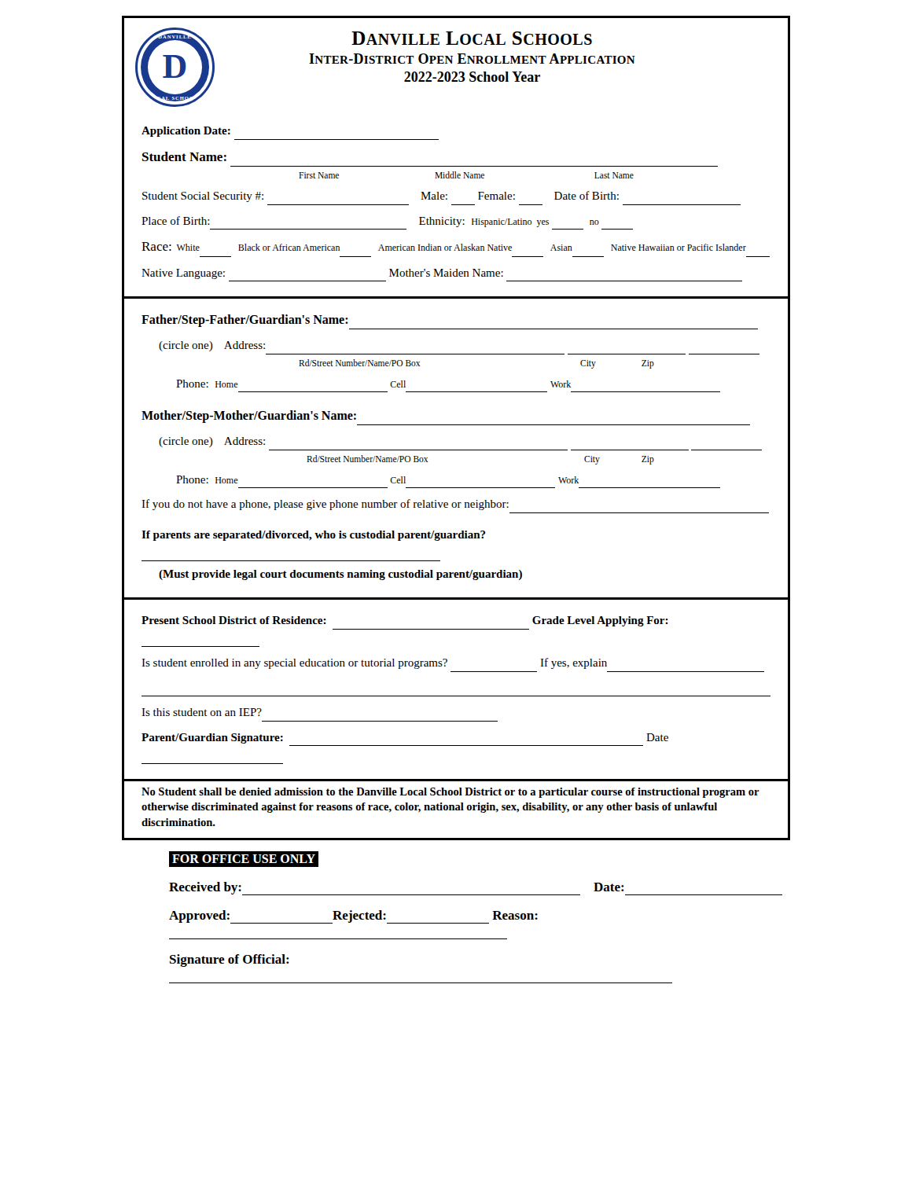D
DANVILLE
LOCAL SCHOOLS
DANVILLE LOCAL SCHOOLS
INTER-DISTRICT OPEN ENROLLMENT APPLICATION
2022-2023 School Year
Application Date:
Student Name:
First Name Middle Name Last Name
Student Social Security #: Male: Female: Date of Birth:
Place of Birth: Ethnicity: Hispanic/Latino yes no
Race: White Black or African American American Indian or Alaskan Native Asian Native Hawaiian or Pacific Islander
Native Language: Mother's Maiden Name:
Father/Step-Father/Guardian's Name:
(circle one) Address:
Rd/Street Number/Name/PO Box City Zip
Phone: Home Cell Work
Mother/Step-Mother/Guardian's Name:
(circle one) Address:
Rd/Street Number/Name/PO Box City Zip
Phone: Home Cell Work
If you do not have a phone, please give phone number of relative or neighbor:
If parents are separated/divorced, who is custodial parent/guardian?
(Must provide legal court documents naming custodial parent/guardian)
Present School District of Residence: Grade Level Applying For:
Is student enrolled in any special education or tutorial programs? If yes, explain
Is this student on an IEP?
Parent/Guardian Signature: Date
No Student shall be denied admission to the Danville Local School District or to a particular course of instructional program or otherwise discriminated against for reasons of race, color, national origin, sex, disability, or any other basis of unlawful discrimination.
FOR OFFICE USE ONLY
Received by: Date:
Approved: Rejected: Reason:
Signature of Official: